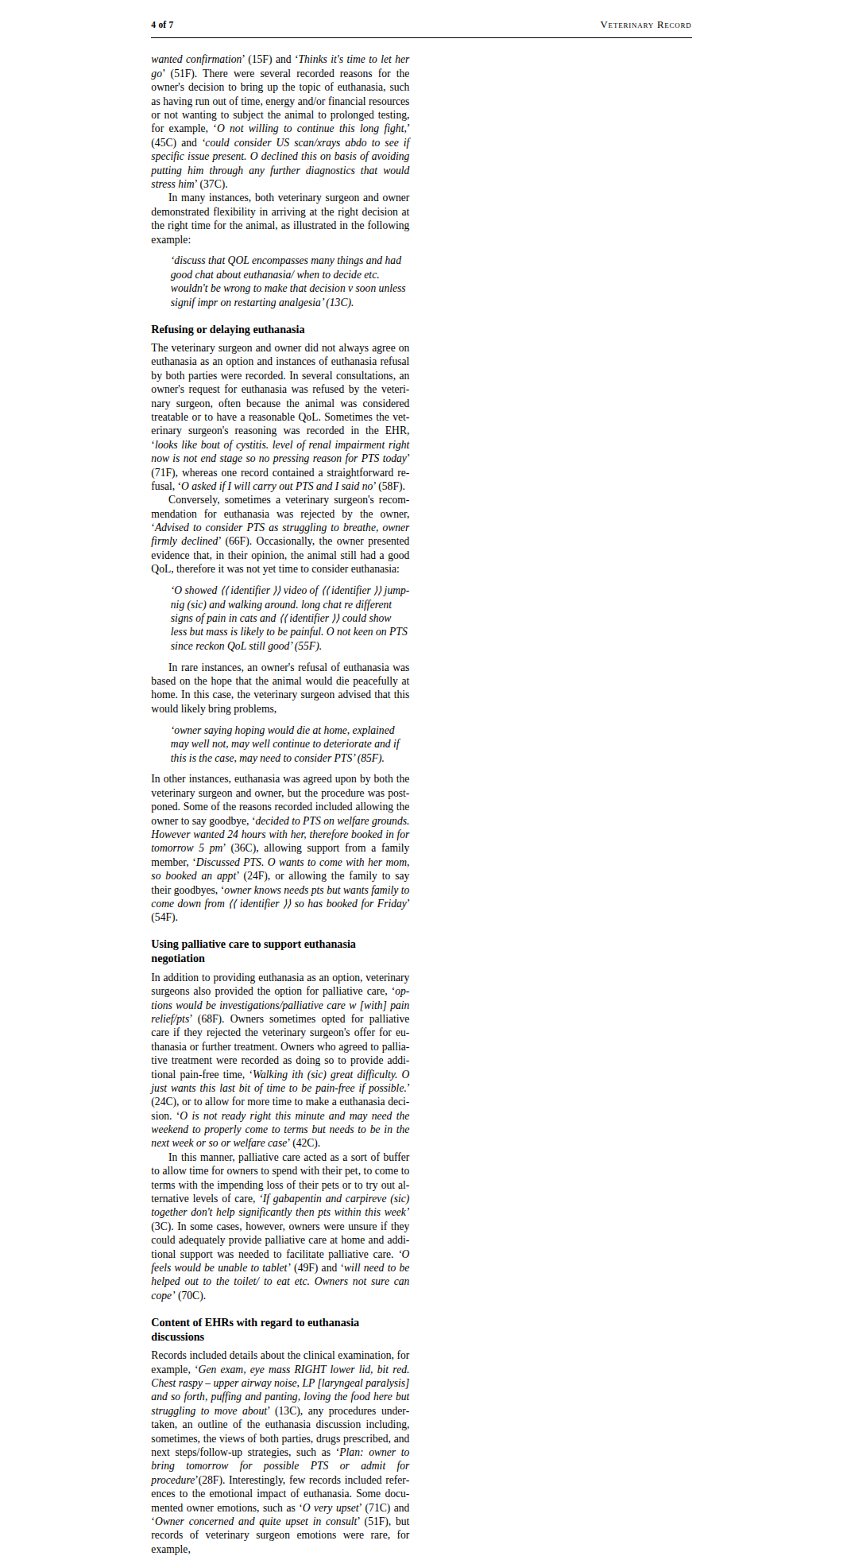4 of 7
Veterinary Record
wanted confirmation’ (15F) and ‘Thinks it's time to let her go’ (51F). There were several recorded reasons for the owner's decision to bring up the topic of euthanasia, such as having run out of time, energy and/or financial resources or not wanting to subject the animal to prolonged testing, for example, ‘O not willing to continue this long fight,’ (45C) and ‘could consider US scan/xrays abdo to see if specific issue present. O declined this on basis of avoiding putting him through any further diagnostics that would stress him’ (37C).
In many instances, both veterinary surgeon and owner demonstrated flexibility in arriving at the right decision at the right time for the animal, as illustrated in the following example:
‘discuss that QOL encompasses many things and had good chat about euthanasia/ when to decide etc. wouldn't be wrong to make that decision v soon unless signif impr on restarting analgesia’ (13C).
Refusing or delaying euthanasia
The veterinary surgeon and owner did not always agree on euthanasia as an option and instances of euthanasia refusal by both parties were recorded. In several consultations, an owner's request for euthanasia was refused by the veterinary surgeon, often because the animal was considered treatable or to have a reasonable QoL. Sometimes the veterinary surgeon's reasoning was recorded in the EHR, ‘looks like bout of cystitis. level of renal impairment right now is not end stage so no pressing reason for PTS today’ (71F), whereas one record contained a straightforward refusal, ‘O asked if I will carry out PTS and I said no’ (58F).
Conversely, sometimes a veterinary surgeon's recommendation for euthanasia was rejected by the owner, ‘Advised to consider PTS as struggling to breathe, owner firmly declined’ (66F). Occasionally, the owner presented evidence that, in their opinion, the animal still had a good QoL, therefore it was not yet time to consider euthanasia:
‘O showed ⟨⟨ identifier ⟩⟩ video of ⟨⟨ identifier ⟩⟩ jumpnig (sic) and walking around. long chat re different signs of pain in cats and ⟨⟨ identifier ⟩⟩ could show less but mass is likely to be painful. O not keen on PTS since reckon QoL still good’ (55F).
In rare instances, an owner's refusal of euthanasia was based on the hope that the animal would die peacefully at home. In this case, the veterinary surgeon advised that this would likely bring problems,
‘owner saying hoping would die at home, explained may well not, may well continue to deteriorate and if this is the case, may need to consider PTS’ (85F).
In other instances, euthanasia was agreed upon by both the veterinary surgeon and owner, but the procedure was postponed. Some of the reasons recorded included allowing the owner to say goodbye, ‘decided to PTS on welfare grounds. However wanted 24 hours with her, therefore booked in for tomorrow 5 pm’ (36C), allowing support from a family member, ‘Discussed PTS. O wants to come with her mom, so booked an appt’ (24F), or allowing the family to say their goodbyes, ‘owner knows needs pts but wants family to come down from ⟨⟨ identifier ⟩⟩ so has booked for Friday’ (54F).
Using palliative care to support euthanasia negotiation
In addition to providing euthanasia as an option, veterinary surgeons also provided the option for palliative care, ‘options would be investigations/palliative care w [with] pain relief/pts’ (68F). Owners sometimes opted for palliative care if they rejected the veterinary surgeon's offer for euthanasia or further treatment. Owners who agreed to palliative treatment were recorded as doing so to provide additional pain-free time, ‘Walking ith (sic) great difficulty. O just wants this last bit of time to be pain-free if possible.’ (24C), or to allow for more time to make a euthanasia decision. ‘O is not ready right this minute and may need the weekend to properly come to terms but needs to be in the next week or so or welfare case’ (42C).
In this manner, palliative care acted as a sort of buffer to allow time for owners to spend with their pet, to come to terms with the impending loss of their pets or to try out alternative levels of care, ‘If gabapentin and carpireve (sic) together don't help significantly then pts within this week’ (3C). In some cases, however, owners were unsure if they could adequately provide palliative care at home and additional support was needed to facilitate palliative care. ‘O feels would be unable to tablet’ (49F) and ‘will need to be helped out to the toilet/ to eat etc. Owners not sure can cope’ (70C).
Content of EHRs with regard to euthanasia discussions
Records included details about the clinical examination, for example, ‘Gen exam, eye mass RIGHT lower lid, bit red. Chest raspy – upper airway noise, LP [laryngeal paralysis] and so forth, puffing and panting, loving the food here but struggling to move about’ (13C), any procedures undertaken, an outline of the euthanasia discussion including, sometimes, the views of both parties, drugs prescribed, and next steps/follow-up strategies, such as ‘Plan: owner to bring tomorrow for possible PTS or admit for procedure’(28F). Interestingly, few records included references to the emotional impact of euthanasia. Some documented owner emotions, such as ‘O very upset’ (71C) and ‘Owner concerned and quite upset in consult’ (51F), but records of veterinary surgeon emotions were rare, for example,